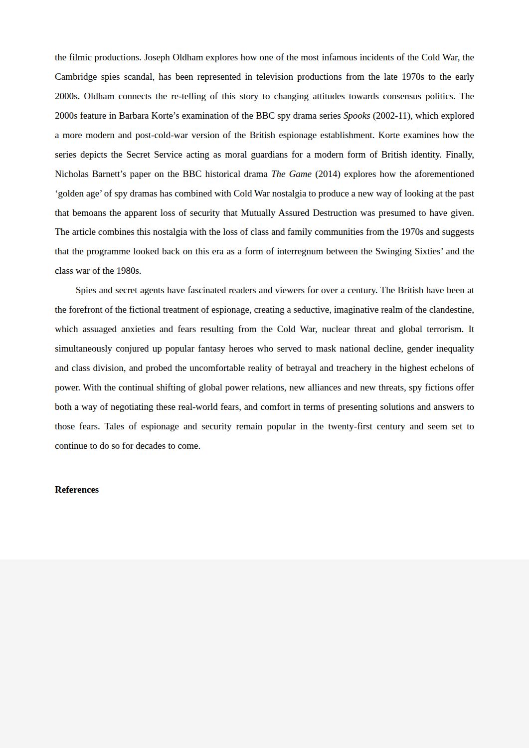the filmic productions. Joseph Oldham explores how one of the most infamous incidents of the Cold War, the Cambridge spies scandal, has been represented in television productions from the late 1970s to the early 2000s. Oldham connects the re-telling of this story to changing attitudes towards consensus politics. The 2000s feature in Barbara Korte’s examination of the BBC spy drama series Spooks (2002-11), which explored a more modern and post-cold-war version of the British espionage establishment. Korte examines how the series depicts the Secret Service acting as moral guardians for a modern form of British identity. Finally, Nicholas Barnett’s paper on the BBC historical drama The Game (2014) explores how the aforementioned ‘golden age’ of spy dramas has combined with Cold War nostalgia to produce a new way of looking at the past that bemoans the apparent loss of security that Mutually Assured Destruction was presumed to have given. The article combines this nostalgia with the loss of class and family communities from the 1970s and suggests that the programme looked back on this era as a form of interregnum between the Swinging Sixties’ and the class war of the 1980s.
Spies and secret agents have fascinated readers and viewers for over a century. The British have been at the forefront of the fictional treatment of espionage, creating a seductive, imaginative realm of the clandestine, which assuaged anxieties and fears resulting from the Cold War, nuclear threat and global terrorism. It simultaneously conjured up popular fantasy heroes who served to mask national decline, gender inequality and class division, and probed the uncomfortable reality of betrayal and treachery in the highest echelons of power. With the continual shifting of global power relations, new alliances and new threats, spy fictions offer both a way of negotiating these real-world fears, and comfort in terms of presenting solutions and answers to those fears. Tales of espionage and security remain popular in the twenty-first century and seem set to continue to do so for decades to come.
References